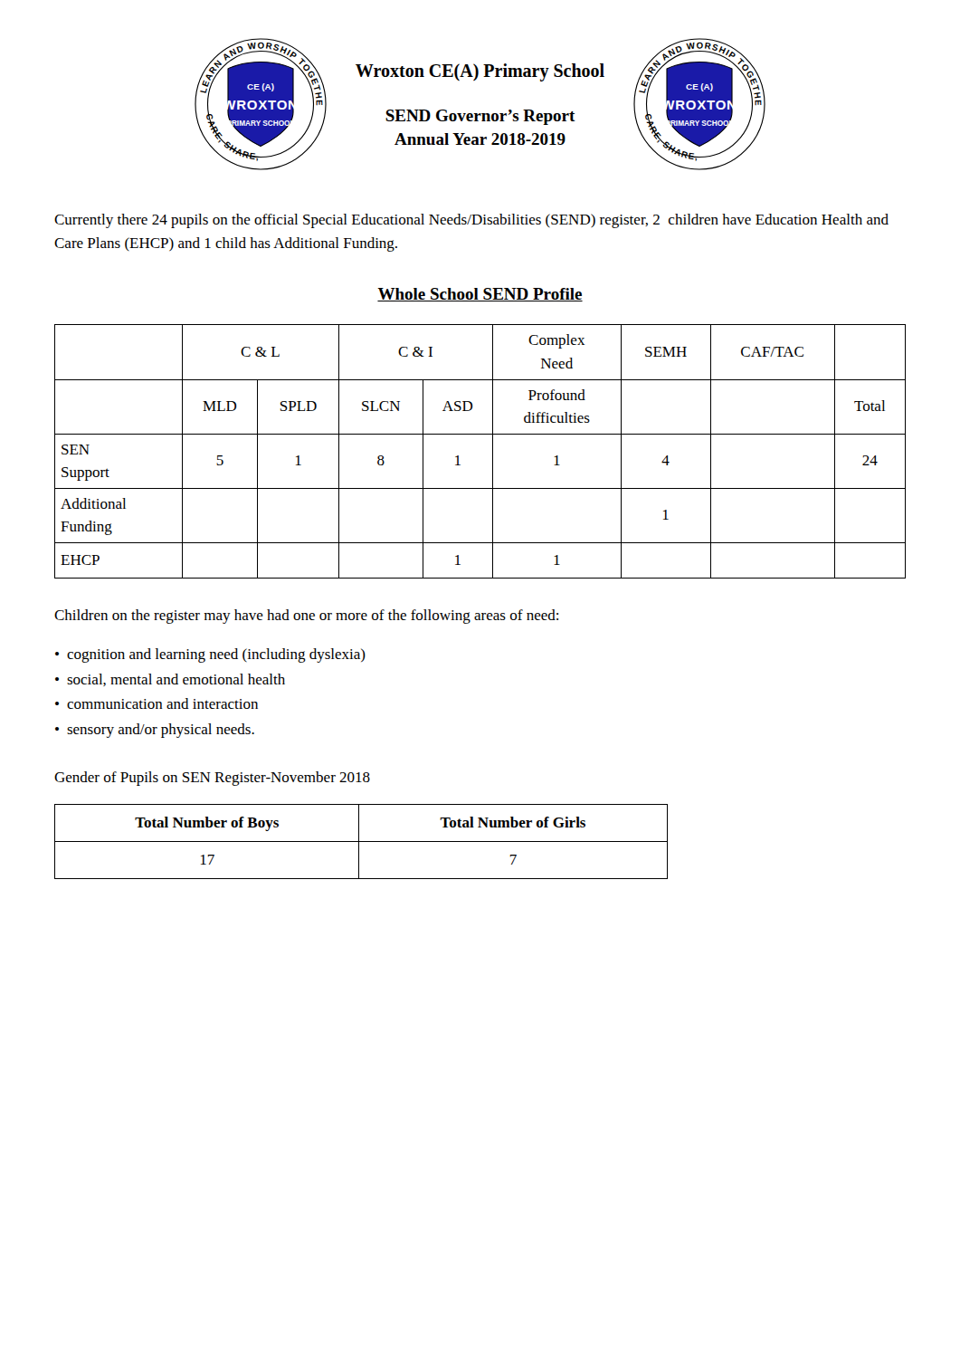LEARN AND WORSHIP TOGETHER CARE, SHARE, CE (A) WROXTON PRIMARY SCHOOL
Wroxton CE(A) Primary School
SEND Governor’s Report
Annual Year 2018-2019
LEARN AND WORSHIP TOGETHER CARE, SHARE, CE (A) WROXTON PRIMARY SCHOOL
Currently there 24 pupils on the official Special Educational Needs/Disabilities (SEND) register, 2 children have Education Health and Care Plans (EHCP) and 1 child has Additional Funding.
Whole School SEND Profile
| | C & L | C & I | Complex Need | SEMH | CAF/TAC | |
| | MLD | SPLD | SLCN | ASD | Profound difficulties | | | Total |
| SEN Support | 5 | 1 | 8 | 1 | 1 | 4 | | 24 |
| Additional Funding | | | | | | 1 | | |
| EHCP | | | | 1 | 1 | | | |
Children on the register may have had one or more of the following areas of need:
cognition and learning need (including dyslexia)
social, mental and emotional health
communication and interaction
sensory and/or physical needs.
Gender of Pupils on SEN Register-November 2018
| Total Number of Boys | Total Number of Girls |
| --- | --- |
| 17 | 7 |